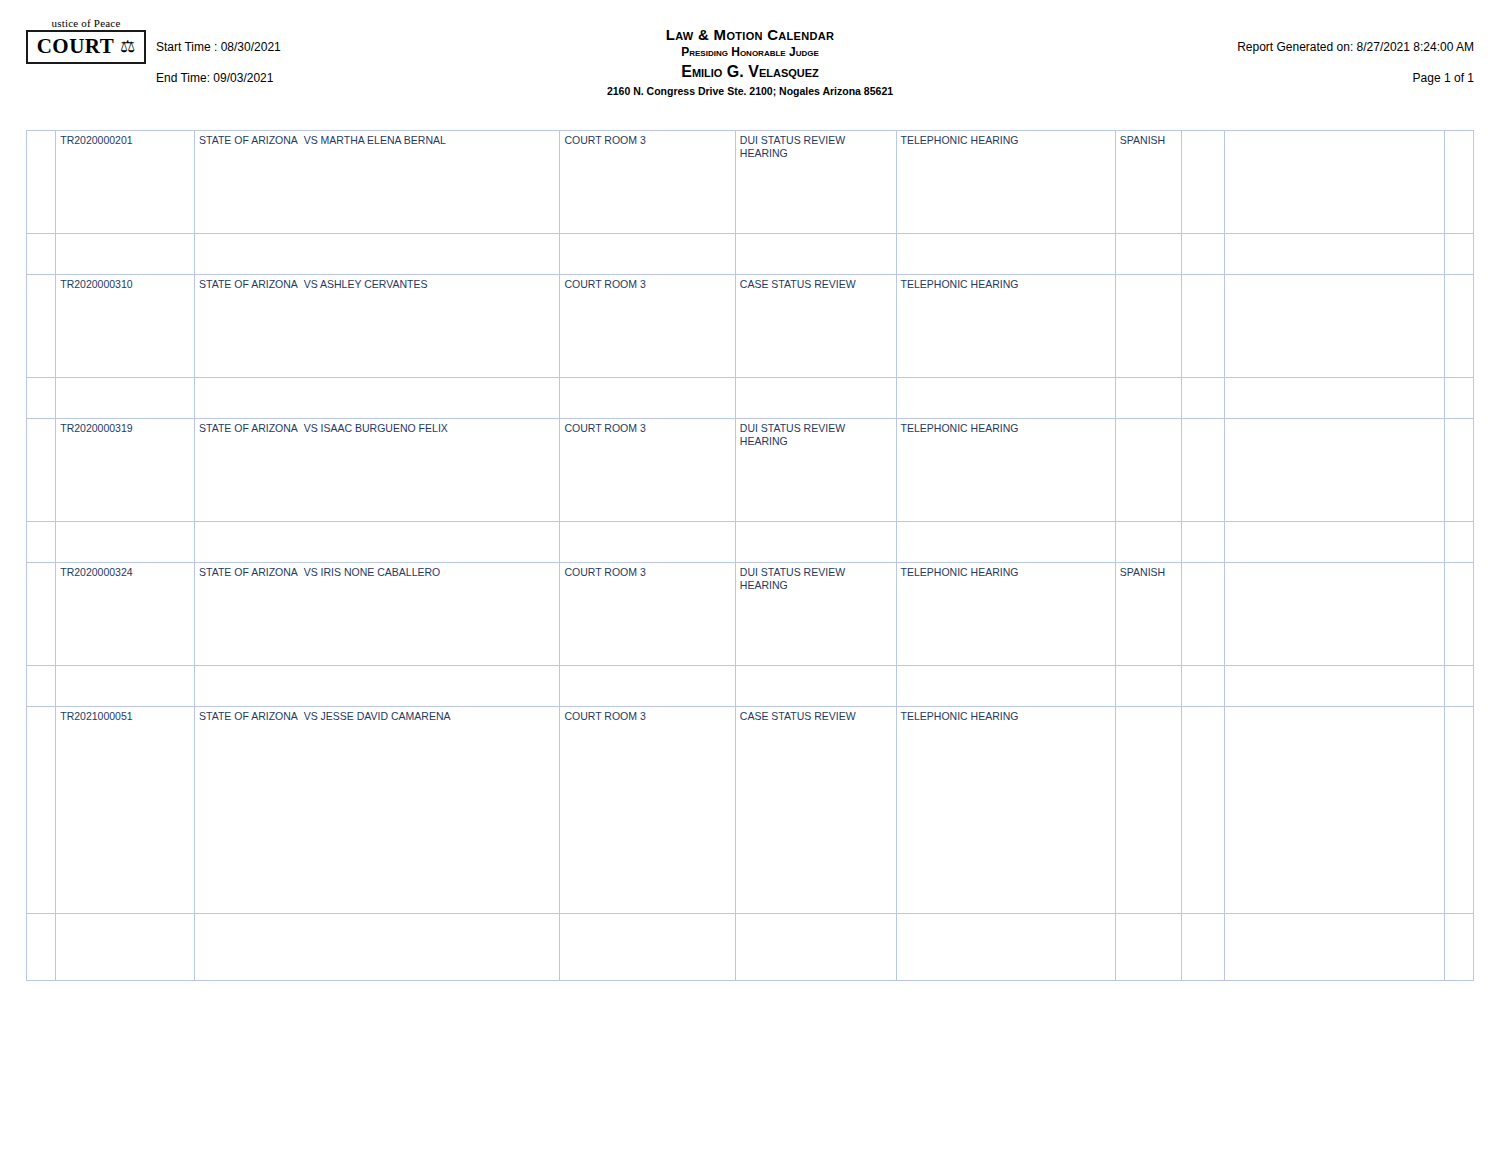ustice of Peace
COURT ⚖
Start Time : 08/30/2021
End Time: 09/03/2021
Law & Motion Calendar
Presiding Honorable Judge
Emilio G. Velasquez
2160 N. Congress Drive Ste. 2100; Nogales Arizona 85621
Report Generated on: 8/27/2021 8:24:00 AM
Page 1 of 1
| | TR2020000201 | STATE OF ARIZONA VS MARTHA ELENA BERNAL | COURT ROOM 3 | DUI STATUS REVIEW HEARING | TELEPHONIC HEARING | SPANISH | | | |
| | TR2020000310 | STATE OF ARIZONA VS ASHLEY CERVANTES | COURT ROOM 3 | CASE STATUS REVIEW | TELEPHONIC HEARING | | | | |
| | TR2020000319 | STATE OF ARIZONA VS ISAAC BURGUENO FELIX | COURT ROOM 3 | DUI STATUS REVIEW HEARING | TELEPHONIC HEARING | | | | |
| | TR2020000324 | STATE OF ARIZONA VS IRIS NONE CABALLERO | COURT ROOM 3 | DUI STATUS REVIEW HEARING | TELEPHONIC HEARING | SPANISH | | | |
| | TR2021000051 | STATE OF ARIZONA VS JESSE DAVID CAMARENA | COURT ROOM 3 | CASE STATUS REVIEW | TELEPHONIC HEARING | | | | |